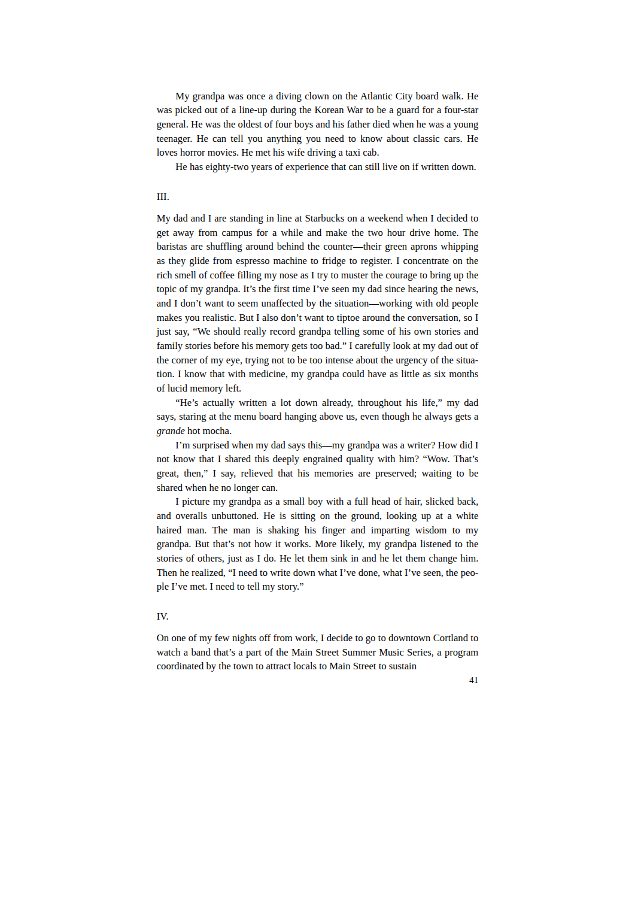My grandpa was once a diving clown on the Atlantic City board walk. He was picked out of a line-up during the Korean War to be a guard for a four-star general. He was the oldest of four boys and his father died when he was a young teenager. He can tell you anything you need to know about classic cars. He loves horror movies. He met his wife driving a taxi cab.
He has eighty-two years of experience that can still live on if written down.
III.
My dad and I are standing in line at Starbucks on a weekend when I decided to get away from campus for a while and make the two hour drive home. The baristas are shuffling around behind the counter—their green aprons whipping as they glide from espresso machine to fridge to register. I concentrate on the rich smell of coffee filling my nose as I try to muster the courage to bring up the topic of my grandpa. It’s the first time I’ve seen my dad since hearing the news, and I don’t want to seem unaffected by the situation—working with old people makes you realistic. But I also don’t want to tiptoe around the conversation, so I just say, “We should really record grandpa telling some of his own stories and family stories before his memory gets too bad.” I carefully look at my dad out of the corner of my eye, trying not to be too intense about the urgency of the situation. I know that with medicine, my grandpa could have as little as six months of lucid memory left.
“He’s actually written a lot down already, throughout his life,” my dad says, staring at the menu board hanging above us, even though he always gets a grande hot mocha.
I’m surprised when my dad says this—my grandpa was a writer? How did I not know that I shared this deeply engrained quality with him? “Wow. That’s great, then,” I say, relieved that his memories are preserved; waiting to be shared when he no longer can.
I picture my grandpa as a small boy with a full head of hair, slicked back, and overalls unbuttoned. He is sitting on the ground, looking up at a white haired man. The man is shaking his finger and imparting wisdom to my grandpa. But that’s not how it works. More likely, my grandpa listened to the stories of others, just as I do. He let them sink in and he let them change him. Then he realized, “I need to write down what I’ve done, what I’ve seen, the people I’ve met. I need to tell my story.”
IV.
On one of my few nights off from work, I decide to go to downtown Cortland to watch a band that’s a part of the Main Street Summer Music Series, a program coordinated by the town to attract locals to Main Street to sustain
41